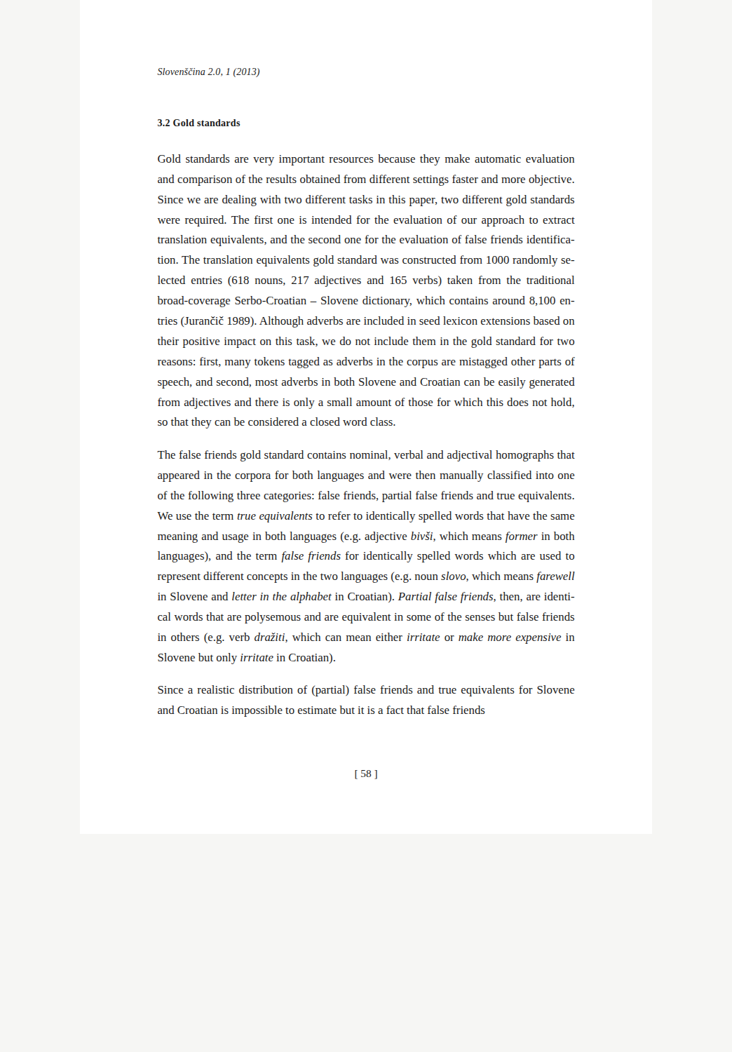Slovenščina 2.0, 1 (2013)
3.2 Gold standards
Gold standards are very important resources because they make automatic evaluation and comparison of the results obtained from different settings faster and more objective. Since we are dealing with two different tasks in this paper, two different gold standards were required. The first one is intended for the evaluation of our approach to extract translation equivalents, and the second one for the evaluation of false friends identification. The translation equivalents gold standard was constructed from 1000 randomly selected entries (618 nouns, 217 adjectives and 165 verbs) taken from the traditional broad-coverage Serbo-Croatian – Slovene dictionary, which contains around 8,100 entries (Jurančič 1989). Although adverbs are included in seed lexicon extensions based on their positive impact on this task, we do not include them in the gold standard for two reasons: first, many tokens tagged as adverbs in the corpus are mistagged other parts of speech, and second, most adverbs in both Slovene and Croatian can be easily generated from adjectives and there is only a small amount of those for which this does not hold, so that they can be considered a closed word class.
The false friends gold standard contains nominal, verbal and adjectival homographs that appeared in the corpora for both languages and were then manually classified into one of the following three categories: false friends, partial false friends and true equivalents. We use the term true equivalents to refer to identically spelled words that have the same meaning and usage in both languages (e.g. adjective bivši, which means former in both languages), and the term false friends for identically spelled words which are used to represent different concepts in the two languages (e.g. noun slovo, which means farewell in Slovene and letter in the alphabet in Croatian). Partial false friends, then, are identical words that are polysemous and are equivalent in some of the senses but false friends in others (e.g. verb dražiti, which can mean either irritate or make more expensive in Slovene but only irritate in Croatian).
Since a realistic distribution of (partial) false friends and true equivalents for Slovene and Croatian is impossible to estimate but it is a fact that false friends
[ 58 ]